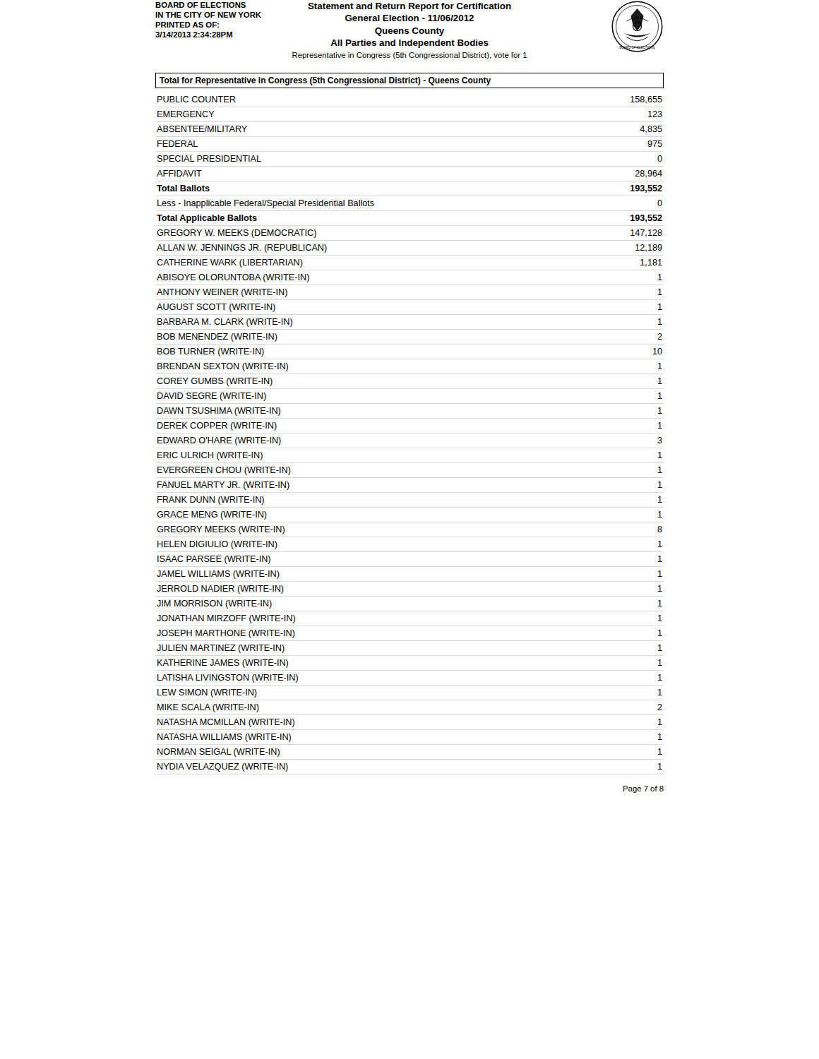BOARD OF ELECTIONS
IN THE CITY OF NEW YORK
PRINTED AS OF:
3/14/2013 2:34:28PM
BOARD OF ELECTIONS
Statement and Return Report for Certification
General Election - 11/06/2012
Queens County
All Parties and Independent Bodies
Representative in Congress (5th Congressional District), vote for 1
Total for Representative in Congress (5th Congressional District) - Queens County
| PUBLIC COUNTER | 158,655 |
| EMERGENCY | 123 |
| ABSENTEE/MILITARY | 4,835 |
| FEDERAL | 975 |
| SPECIAL PRESIDENTIAL | 0 |
| AFFIDAVIT | 28,964 |
| Total Ballots | 193,552 |
| Less - Inapplicable Federal/Special Presidential Ballots | 0 |
| Total Applicable Ballots | 193,552 |
| GREGORY W. MEEKS (DEMOCRATIC) | 147,128 |
| ALLAN W. JENNINGS JR. (REPUBLICAN) | 12,189 |
| CATHERINE WARK (LIBERTARIAN) | 1,181 |
| ABISOYE OLORUNTOBA (WRITE-IN) | 1 |
| ANTHONY WEINER (WRITE-IN) | 1 |
| AUGUST SCOTT (WRITE-IN) | 1 |
| BARBARA M. CLARK (WRITE-IN) | 1 |
| BOB MENENDEZ (WRITE-IN) | 2 |
| BOB TURNER (WRITE-IN) | 10 |
| BRENDAN SEXTON (WRITE-IN) | 1 |
| COREY GUMBS (WRITE-IN) | 1 |
| DAVID SEGRE (WRITE-IN) | 1 |
| DAWN TSUSHIMA (WRITE-IN) | 1 |
| DEREK COPPER (WRITE-IN) | 1 |
| EDWARD O'HARE (WRITE-IN) | 3 |
| ERIC ULRICH (WRITE-IN) | 1 |
| EVERGREEN CHOU (WRITE-IN) | 1 |
| FANUEL MARTY JR. (WRITE-IN) | 1 |
| FRANK DUNN (WRITE-IN) | 1 |
| GRACE MENG (WRITE-IN) | 1 |
| GREGORY MEEKS (WRITE-IN) | 8 |
| HELEN DIGIULIO (WRITE-IN) | 1 |
| ISAAC PARSEE (WRITE-IN) | 1 |
| JAMEL WILLIAMS (WRITE-IN) | 1 |
| JERROLD NADIER (WRITE-IN) | 1 |
| JIM MORRISON (WRITE-IN) | 1 |
| JONATHAN MIRZOFF (WRITE-IN) | 1 |
| JOSEPH MARTHONE (WRITE-IN) | 1 |
| JULIEN MARTINEZ (WRITE-IN) | 1 |
| KATHERINE JAMES (WRITE-IN) | 1 |
| LATISHA LIVINGSTON (WRITE-IN) | 1 |
| LEW SIMON (WRITE-IN) | 1 |
| MIKE SCALA (WRITE-IN) | 2 |
| NATASHA MCMILLAN (WRITE-IN) | 1 |
| NATASHA WILLIAMS (WRITE-IN) | 1 |
| NORMAN SEIGAL (WRITE-IN) | 1 |
| NYDIA VELAZQUEZ (WRITE-IN) | 1 |
Page 7 of 8